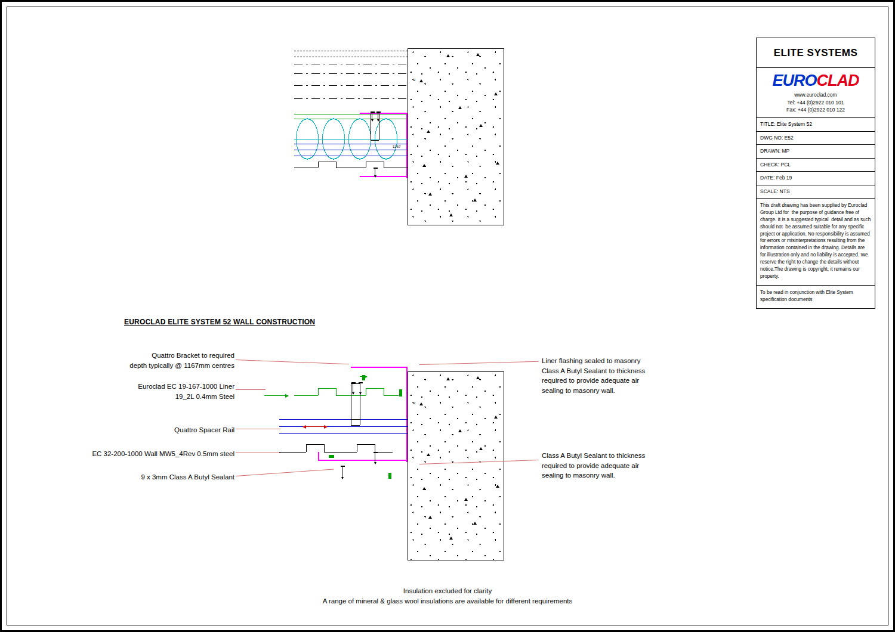TITLE BLOCK
ELITE SYSTEMS
EURO CLAD
www.euroclad.com
Tel: +44 (0)2922 010 101
Fax: +44 (0)2922 010 122
TITLE: Elite System 52
DWG NO: E52
DRAWN: MP
CHECK: PCL
DATE: Feb 19
SCALE: NTS
This draft drawing has been supplied by Euroclad Group Ltd for the purpose of guidance free of charge. It is a suggested typical detail and as such should not be assumed suitable for any specific project or application. No responsibility is assumed for errors or misinterpretations resulting from the information contained in the drawing. Details are for illustration only and no liability is accepted. We reserve the right to change the details without notice.The drawing is copyright, it remains our property.
To be read in conjunction with Elite System specification documents
UPPER DETAIL (small scale view)
2
1167
HEADING
EUROCLAD ELITE SYSTEM 52 WALL CONSTRUCTION
LOWER DETAIL (enlarged view)
2
LABELS (left column)
Quattro Bracket to required
depth typically @ 1167mm centres
Euroclad EC 19-167-1000 Liner
19_2L 0.4mm Steel
Quattro Spacer Rail
EC 32-200-1000 Wall MW5_4Rev 0.5mm steel
9 x 3mm Class A Butyl Sealant
LABELS (right column)
Liner flashing sealed to masonry
Class A Butyl Sealant to thickness
required to provide adequate air
sealing to masonry wall.
Class A Butyl Sealant to thickness
required to provide adequate air
sealing to masonry wall.
FOOTNOTE
Insulation excluded for clarity
A range of mineral & glass wool insulations are available for different requirements